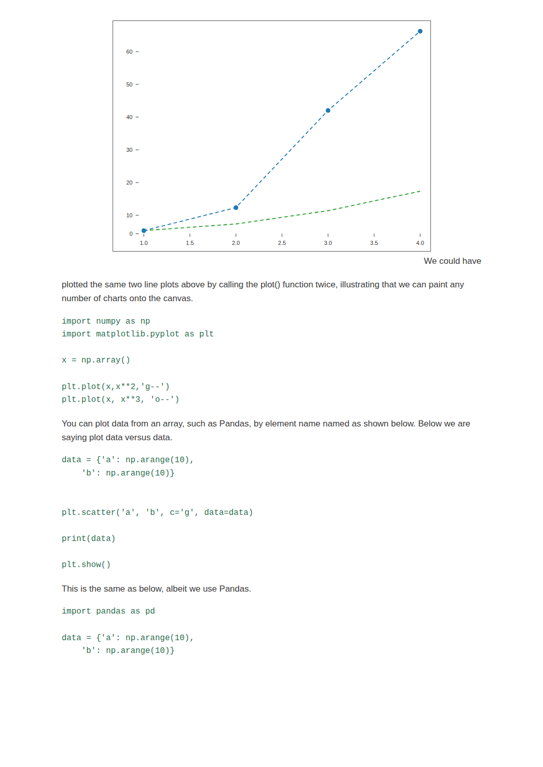60 50 40 30 20 10 0 1.0 1.5 2.0 2.5 3.0 3.5 4.0
We could have
plotted the same two line plots above by calling the plot() function twice, illustrating that we can paint any number of charts onto the canvas.
import numpy as np
import matplotlib.pyplot as plt

x = np.array()

plt.plot(x,x**2,'g--')
plt.plot(x, x**3, 'o--')
You can plot data from an array, such as Pandas, by element name named as shown below. Below we are saying plot data versus data.
data = {'a': np.arange(10),
    'b': np.arange(10)}


plt.scatter('a', 'b', c='g', data=data)

print(data)

plt.show()
This is the same as below, albeit we use Pandas.
import pandas as pd

data = {'a': np.arange(10),
    'b': np.arange(10)}